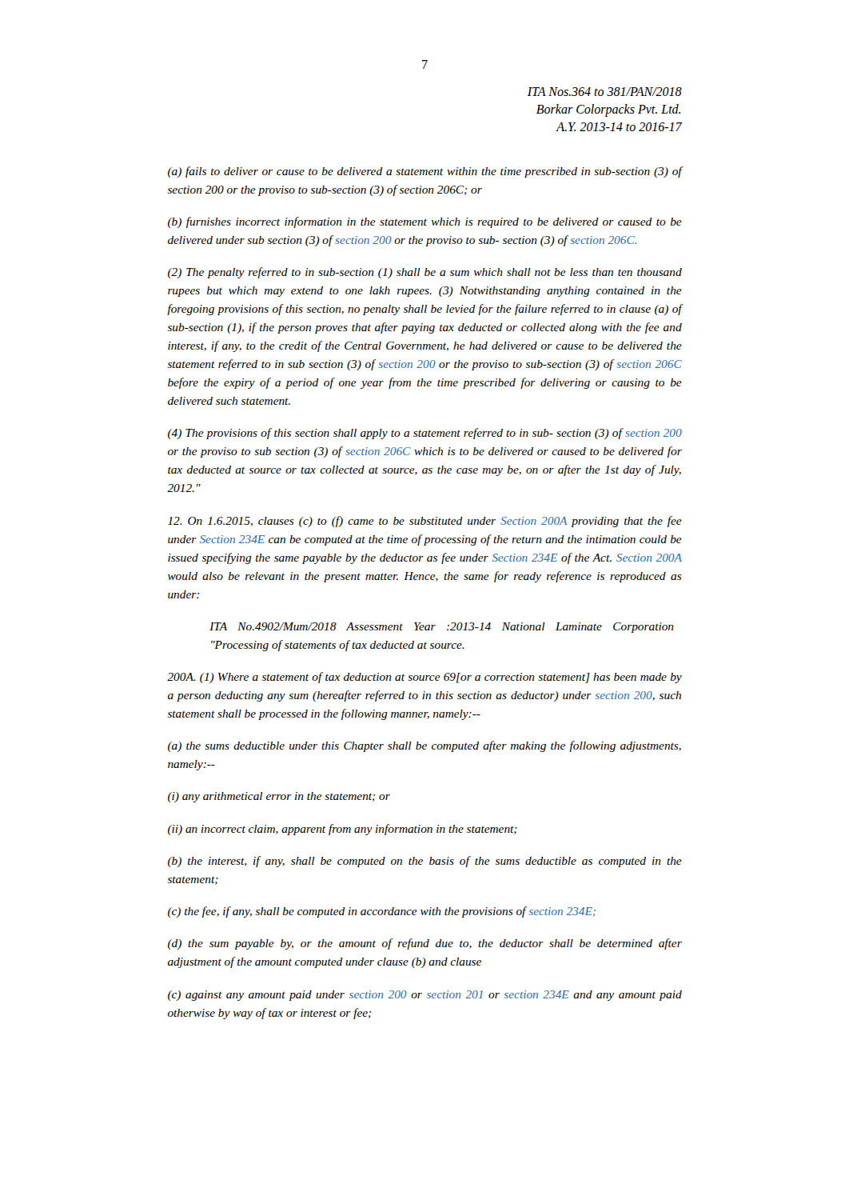7
ITA Nos.364 to 381/PAN/2018
Borkar Colorpacks Pvt. Ltd.
A.Y. 2013-14 to 2016-17
(a) fails to deliver or cause to be delivered a statement within the time prescribed in sub-section (3) of section 200 or the proviso to sub-section (3) of section 206C; or
(b) furnishes incorrect information in the statement which is required to be delivered or caused to be delivered under sub section (3) of section 200 or the proviso to sub- section (3) of section 206C.
(2) The penalty referred to in sub-section (1) shall be a sum which shall not be less than ten thousand rupees but which may extend to one lakh rupees. (3) Notwithstanding anything contained in the foregoing provisions of this section, no penalty shall be levied for the failure referred to in clause (a) of sub-section (1), if the person proves that after paying tax deducted or collected along with the fee and interest, if any, to the credit of the Central Government, he had delivered or cause to be delivered the statement referred to in sub section (3) of section 200 or the proviso to sub-section (3) of section 206C before the expiry of a period of one year from the time prescribed for delivering or causing to be delivered such statement.
(4) The provisions of this section shall apply to a statement referred to in sub- section (3) of section 200 or the proviso to sub section (3) of section 206C which is to be delivered or caused to be delivered for tax deducted at source or tax collected at source, as the case may be, on or after the 1st day of July, 2012."
12. On 1.6.2015, clauses (c) to (f) came to be substituted under Section 200A providing that the fee under Section 234E can be computed at the time of processing of the return and the intimation could be issued specifying the same payable by the deductor as fee under Section 234E of the Act. Section 200A would also be relevant in the present matter. Hence, the same for ready reference is reproduced as under:
ITA No.4902/Mum/2018 Assessment Year :2013-14 National Laminate Corporation "Processing of statements of tax deducted at source.
200A. (1) Where a statement of tax deduction at source 69[or a correction statement] has been made by a person deducting any sum (hereafter referred to in this section as deductor) under section 200, such statement shall be processed in the following manner, namely:--
(a) the sums deductible under this Chapter shall be computed after making the following adjustments, namely:--
(i) any arithmetical error in the statement; or
(ii) an incorrect claim, apparent from any information in the statement;
(b) the interest, if any, shall be computed on the basis of the sums deductible as computed in the statement;
(c) the fee, if any, shall be computed in accordance with the provisions of section 234E;
(d) the sum payable by, or the amount of refund due to, the deductor shall be determined after adjustment of the amount computed under clause (b) and clause
(c) against any amount paid under section 200 or section 201 or section 234E and any amount paid otherwise by way of tax or interest or fee;